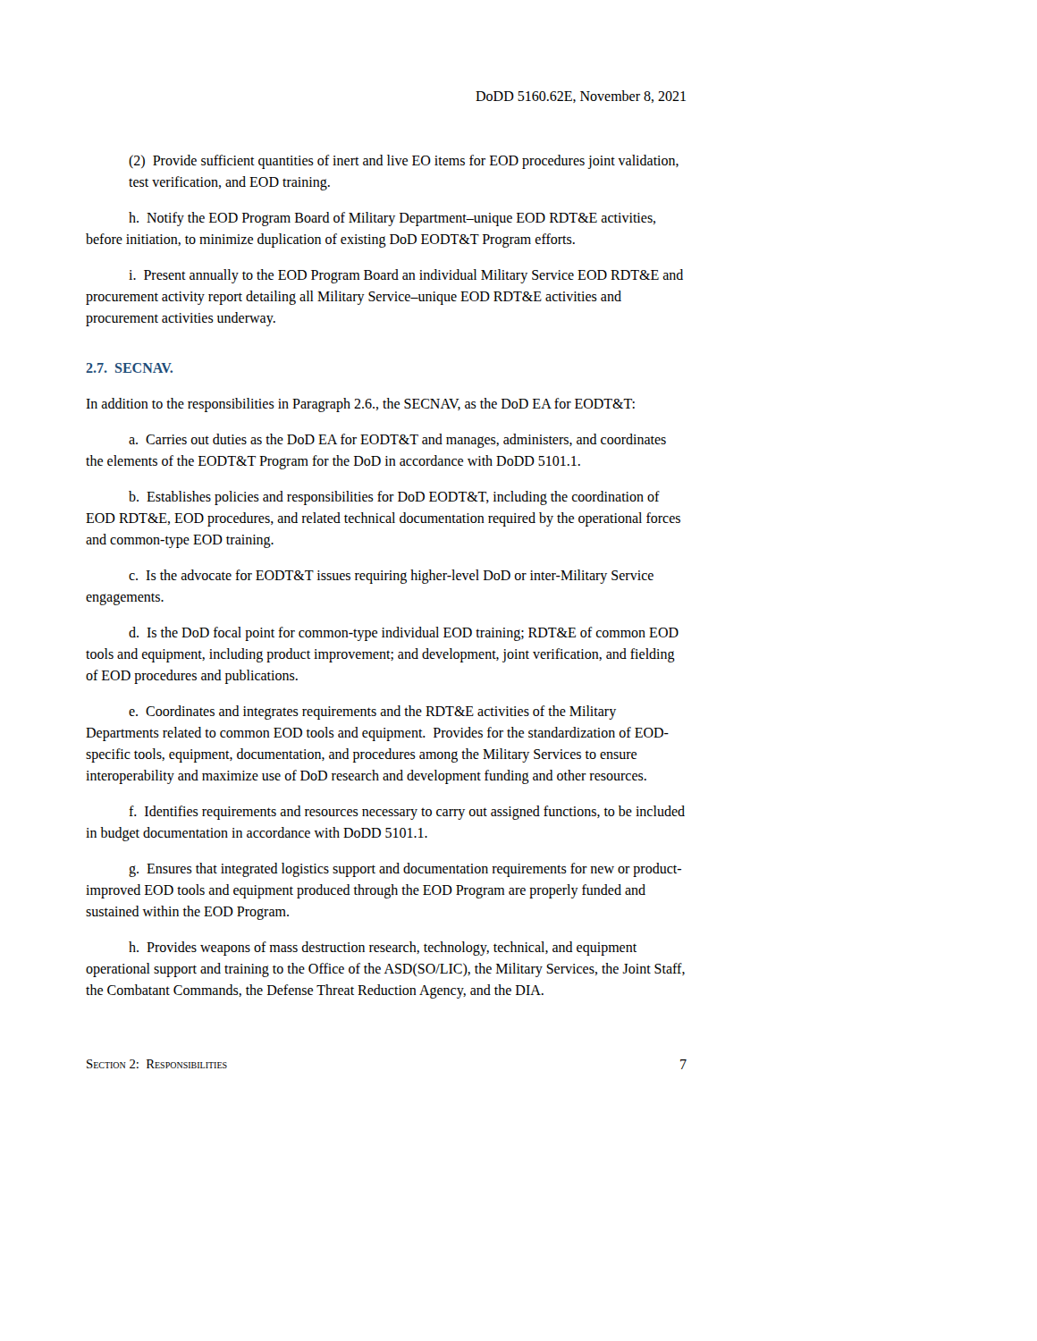DoDD 5160.62E, November 8, 2021
(2) Provide sufficient quantities of inert and live EO items for EOD procedures joint validation, test verification, and EOD training.
h. Notify the EOD Program Board of Military Department–unique EOD RDT&E activities, before initiation, to minimize duplication of existing DoD EODT&T Program efforts.
i. Present annually to the EOD Program Board an individual Military Service EOD RDT&E and procurement activity report detailing all Military Service–unique EOD RDT&E activities and procurement activities underway.
2.7. SECNAV.
In addition to the responsibilities in Paragraph 2.6., the SECNAV, as the DoD EA for EODT&T:
a. Carries out duties as the DoD EA for EODT&T and manages, administers, and coordinates the elements of the EODT&T Program for the DoD in accordance with DoDD 5101.1.
b. Establishes policies and responsibilities for DoD EODT&T, including the coordination of EOD RDT&E, EOD procedures, and related technical documentation required by the operational forces and common-type EOD training.
c. Is the advocate for EODT&T issues requiring higher-level DoD or inter-Military Service engagements.
d. Is the DoD focal point for common-type individual EOD training; RDT&E of common EOD tools and equipment, including product improvement; and development, joint verification, and fielding of EOD procedures and publications.
e. Coordinates and integrates requirements and the RDT&E activities of the Military Departments related to common EOD tools and equipment. Provides for the standardization of EOD-specific tools, equipment, documentation, and procedures among the Military Services to ensure interoperability and maximize use of DoD research and development funding and other resources.
f. Identifies requirements and resources necessary to carry out assigned functions, to be included in budget documentation in accordance with DoDD 5101.1.
g. Ensures that integrated logistics support and documentation requirements for new or product-improved EOD tools and equipment produced through the EOD Program are properly funded and sustained within the EOD Program.
h. Provides weapons of mass destruction research, technology, technical, and equipment operational support and training to the Office of the ASD(SO/LIC), the Military Services, the Joint Staff, the Combatant Commands, the Defense Threat Reduction Agency, and the DIA.
Section 2: Responsibilities 7